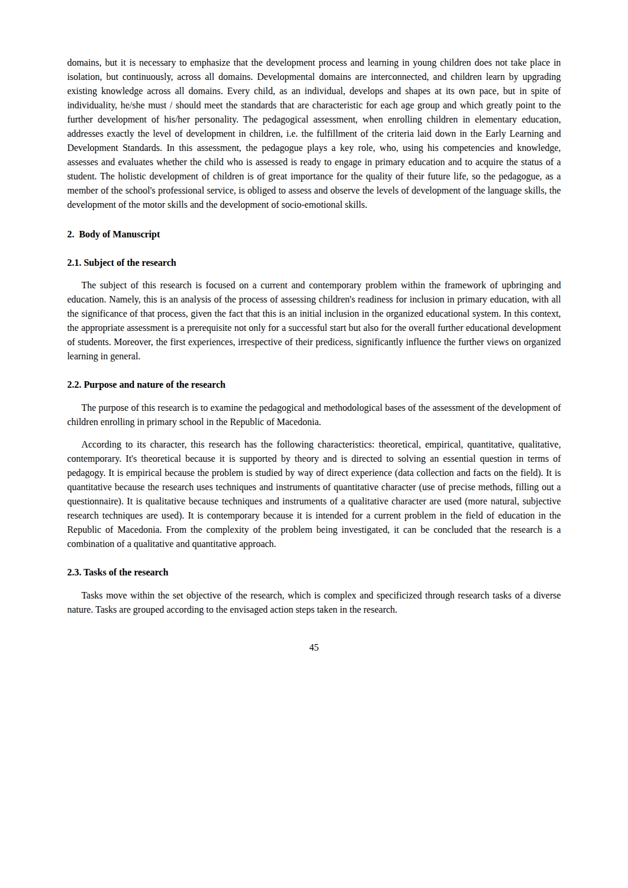domains, but it is necessary to emphasize that the development process and learning in young children does not take place in isolation, but continuously, across all domains. Developmental domains are interconnected, and children learn by upgrading existing knowledge across all domains. Every child, as an individual, develops and shapes at its own pace, but in spite of individuality, he/she must / should meet the standards that are characteristic for each age group and which greatly point to the further development of his/her personality. The pedagogical assessment, when enrolling children in elementary education, addresses exactly the level of development in children, i.e. the fulfillment of the criteria laid down in the Early Learning and Development Standards. In this assessment, the pedagogue plays a key role, who, using his competencies and knowledge, assesses and evaluates whether the child who is assessed is ready to engage in primary education and to acquire the status of a student. The holistic development of children is of great importance for the quality of their future life, so the pedagogue, as a member of the school's professional service, is obliged to assess and observe the levels of development of the language skills, the development of the motor skills and the development of socio-emotional skills.
2. Body of Manuscript
2.1. Subject of the research
The subject of this research is focused on a current and contemporary problem within the framework of upbringing and education. Namely, this is an analysis of the process of assessing children's readiness for inclusion in primary education, with all the significance of that process, given the fact that this is an initial inclusion in the organized educational system. In this context, the appropriate assessment is a prerequisite not only for a successful start but also for the overall further educational development of students. Moreover, the first experiences, irrespective of their predicess, significantly influence the further views on organized learning in general.
2.2. Purpose and nature of the research
The purpose of this research is to examine the pedagogical and methodological bases of the assessment of the development of children enrolling in primary school in the Republic of Macedonia.
According to its character, this research has the following characteristics: theoretical, empirical, quantitative, qualitative, contemporary. It's theoretical because it is supported by theory and is directed to solving an essential question in terms of pedagogy. It is empirical because the problem is studied by way of direct experience (data collection and facts on the field). It is quantitative because the research uses techniques and instruments of quantitative character (use of precise methods, filling out a questionnaire). It is qualitative because techniques and instruments of a qualitative character are used (more natural, subjective research techniques are used). It is contemporary because it is intended for a current problem in the field of education in the Republic of Macedonia. From the complexity of the problem being investigated, it can be concluded that the research is a combination of a qualitative and quantitative approach.
2.3. Tasks of the research
Tasks move within the set objective of the research, which is complex and specificized through research tasks of a diverse nature. Tasks are grouped according to the envisaged action steps taken in the research.
45